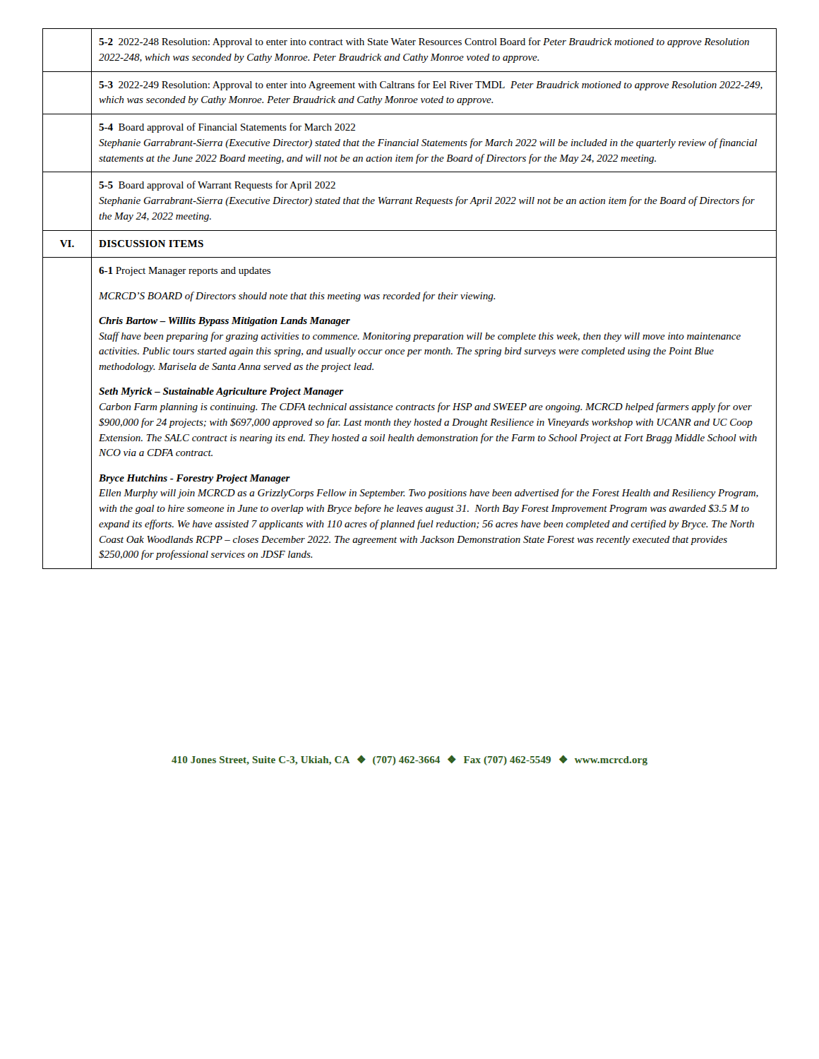| | 5-2 2022-248 Resolution: Approval to enter into contract with State Water Resources Control Board for Peter Braudrick motioned to approve Resolution 2022-248, which was seconded by Cathy Monroe. Peter Braudrick and Cathy Monroe voted to approve. |
| | 5-3 2022-249 Resolution: Approval to enter into Agreement with Caltrans for Eel River TMDL Peter Braudrick motioned to approve Resolution 2022-249, which was seconded by Cathy Monroe. Peter Braudrick and Cathy Monroe voted to approve. |
| | 5-4 Board approval of Financial Statements for March 2022 Stephanie Garrabrant-Sierra (Executive Director) stated that the Financial Statements for March 2022 will be included in the quarterly review of financial statements at the June 2022 Board meeting, and will not be an action item for the Board of Directors for the May 24, 2022 meeting. |
| | 5-5 Board approval of Warrant Requests for April 2022 Stephanie Garrabrant-Sierra (Executive Director) stated that the Warrant Requests for April 2022 will not be an action item for the Board of Directors for the May 24, 2022 meeting. |
| VI. | DISCUSSION ITEMS |
| | 6-1 Project Manager reports and updates MCRCD’S BOARD of Directors should note that this meeting was recorded for their viewing. Chris Bartow – Willits Bypass Mitigation Lands Manager Staff have been preparing for grazing activities to commence. Monitoring preparation will be complete this week, then they will move into maintenance activities. Public tours started again this spring, and usually occur once per month. The spring bird surveys were completed using the Point Blue methodology. Marisela de Santa Anna served as the project lead. Seth Myrick – Sustainable Agriculture Project Manager Carbon Farm planning is continuing. The CDFA technical assistance contracts for HSP and SWEEP are ongoing. MCRCD helped farmers apply for over $900,000 for 24 projects; with $697,000 approved so far. Last month they hosted a Drought Resilience in Vineyards workshop with UCANR and UC Coop Extension. The SALC contract is nearing its end. They hosted a soil health demonstration for the Farm to School Project at Fort Bragg Middle School with NCO via a CDFA contract. Bryce Hutchins - Forestry Project Manager Ellen Murphy will join MCRCD as a GrizzlyCorps Fellow in September. Two positions have been advertised for the Forest Health and Resiliency Program, with the goal to hire someone in June to overlap with Bryce before he leaves august 31. North Bay Forest Improvement Program was awarded $3.5 M to expand its efforts. We have assisted 7 applicants with 110 acres of planned fuel reduction; 56 acres have been completed and certified by Bryce. The North Coast Oak Woodlands RCPP – closes December 2022. The agreement with Jackson Demonstration State Forest was recently executed that provides $250,000 for professional services on JDSF lands. |
410 Jones Street, Suite C-3, Ukiah, CA ❖ (707) 462-3664 ❖ Fax (707) 462-5549 ❖ www.mcrcd.org